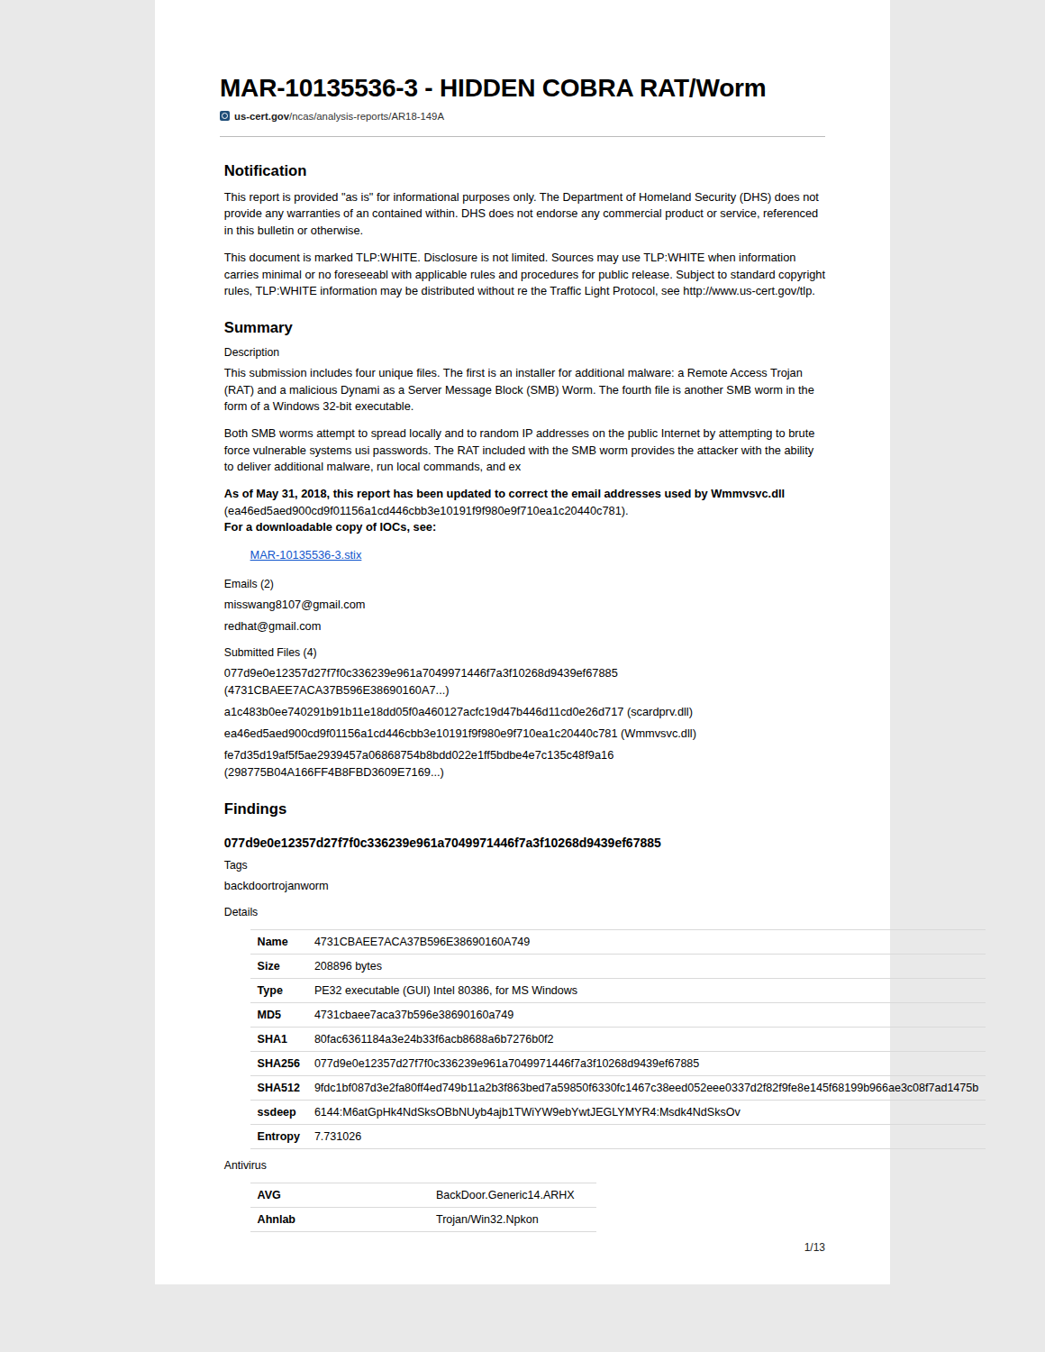MAR-10135536-3 - HIDDEN COBRA RAT/Worm
us-cert.gov/ncas/analysis-reports/AR18-149A
Notification
This report is provided "as is" for informational purposes only. The Department of Homeland Security (DHS) does not provide any warranties of an contained within. DHS does not endorse any commercial product or service, referenced in this bulletin or otherwise.
This document is marked TLP:WHITE. Disclosure is not limited. Sources may use TLP:WHITE when information carries minimal or no foreseeabl with applicable rules and procedures for public release. Subject to standard copyright rules, TLP:WHITE information may be distributed without re the Traffic Light Protocol, see http://www.us-cert.gov/tlp.
Summary
Description
This submission includes four unique files. The first is an installer for additional malware: a Remote Access Trojan (RAT) and a malicious Dynami as a Server Message Block (SMB) Worm. The fourth file is another SMB worm in the form of a Windows 32-bit executable.
Both SMB worms attempt to spread locally and to random IP addresses on the public Internet by attempting to brute force vulnerable systems usi passwords. The RAT included with the SMB worm provides the attacker with the ability to deliver additional malware, run local commands, and ex
As of May 31, 2018, this report has been updated to correct the email addresses used by Wmmvsvc.dll
(ea46ed5aed900cd9f01156a1cd446cbb3e10191f9f980e9f710ea1c20440c781).
For a downloadable copy of IOCs, see:
MAR-10135536-3.stix
Emails (2)
misswang8107@gmail.com
redhat@gmail.com
Submitted Files (4)
077d9e0e12357d27f7f0c336239e961a7049971446f7a3f10268d9439ef67885 (4731CBAEE7ACA37B596E38690160A7...)
a1c483b0ee740291b91b11e18dd05f0a460127acfc19d47b446d11cd0e26d717 (scardprv.dll)
ea46ed5aed900cd9f01156a1cd446cbb3e10191f9f980e9f710ea1c20440c781 (Wmmvsvc.dll)
fe7d35d19af5f5ae2939457a06868754b8bdd022e1ff5bdbe4e7c135c48f9a16 (298775B04A166FF4B8FBD3609E7169...)
Findings
077d9e0e12357d27f7f0c336239e961a7049971446f7a3f10268d9439ef67885
Tags
backdoortrojanworm
Details
| Name | 4731CBAEE7ACA37B596E38690160A749 |
| Size | 208896 bytes |
| Type | PE32 executable (GUI) Intel 80386, for MS Windows |
| MD5 | 4731cbaee7aca37b596e38690160a749 |
| SHA1 | 80fac6361184a3e24b33f6acb8688a6b7276b0f2 |
| SHA256 | 077d9e0e12357d27f7f0c336239e961a7049971446f7a3f10268d9439ef67885 |
| SHA512 | 9fdc1bf087d3e2fa80ff4ed749b11a2b3f863bed7a59850f6330fc1467c38eed052eee0337d2f82f9fe8e145f68199b966ae3c08f7ad1475b |
| ssdeep | 6144:M6atGpHk4NdSksOBbNUyb4ajb1TWiYW9ebYwtJEGLYMYR4:Msdk4NdSksOv |
| Entropy | 7.731026 |
Antivirus
| AVG | BackDoor.Generic14.ARHX |
| Ahnlab | Trojan/Win32.Npkon |
1/13